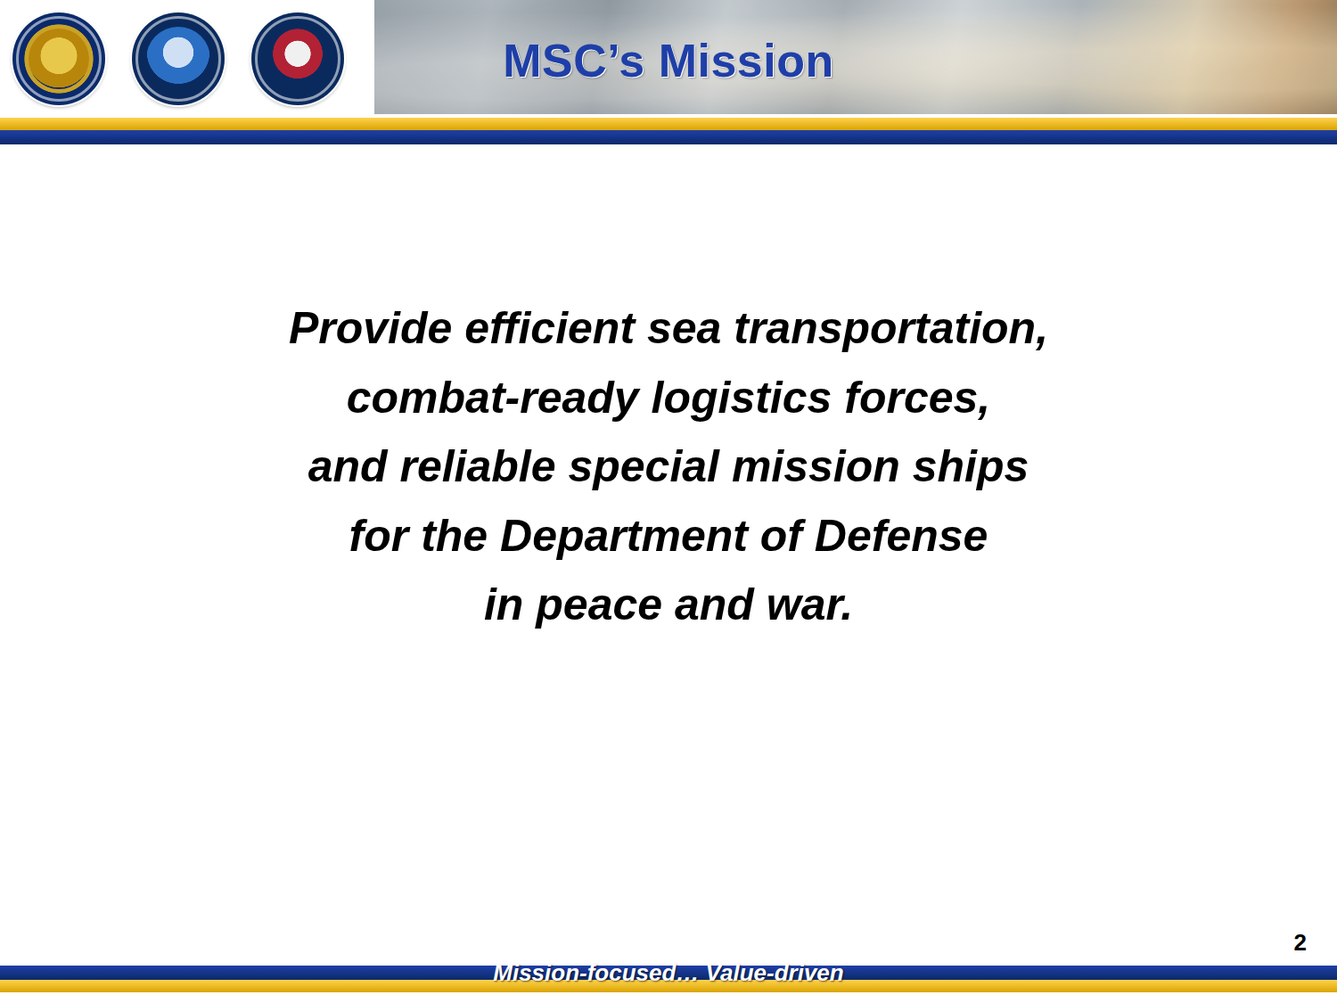MSC’s Mission
Provide efficient sea transportation,
combat-ready logistics forces,
and reliable special mission ships
for the Department of Defense
in peace and war.
2
Mission-focused… Value-driven